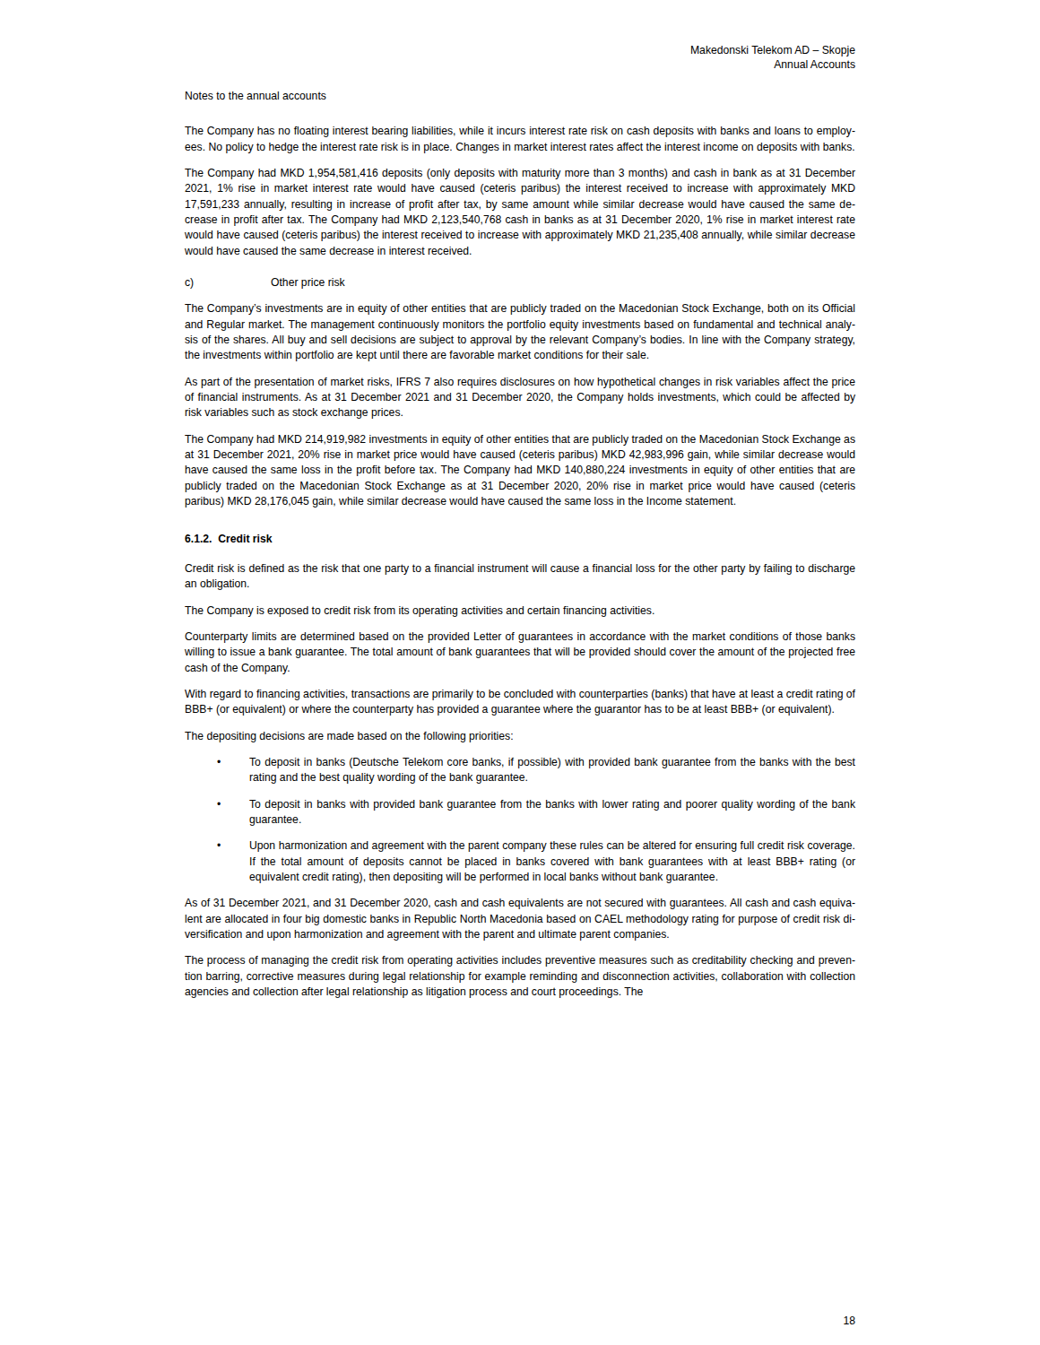Makedonski Telekom AD – Skopje Annual Accounts
Notes to the annual accounts
The Company has no floating interest bearing liabilities, while it incurs interest rate risk on cash deposits with banks and loans to employees. No policy to hedge the interest rate risk is in place. Changes in market interest rates affect the interest income on deposits with banks.
The Company had MKD 1,954,581,416 deposits (only deposits with maturity more than 3 months) and cash in bank as at 31 December 2021, 1% rise in market interest rate would have caused (ceteris paribus) the interest received to increase with approximately MKD 17,591,233 annually, resulting in increase of profit after tax, by same amount while similar decrease would have caused the same decrease in profit after tax. The Company had MKD 2,123,540,768 cash in banks as at 31 December 2020, 1% rise in market interest rate would have caused (ceteris paribus) the interest received to increase with approximately MKD 21,235,408 annually, while similar decrease would have caused the same decrease in interest received.
c)
Other price risk
The Company’s investments are in equity of other entities that are publicly traded on the Macedonian Stock Exchange, both on its Official and Regular market. The management continuously monitors the portfolio equity investments based on fundamental and technical analysis of the shares. All buy and sell decisions are subject to approval by the relevant Company’s bodies. In line with the Company strategy, the investments within portfolio are kept until there are favorable market conditions for their sale.
As part of the presentation of market risks, IFRS 7 also requires disclosures on how hypothetical changes in risk variables affect the price of financial instruments. As at 31 December 2021 and 31 December 2020, the Company holds investments, which could be affected by risk variables such as stock exchange prices.
The Company had MKD 214,919,982 investments in equity of other entities that are publicly traded on the Macedonian Stock Exchange as at 31 December 2021, 20% rise in market price would have caused (ceteris paribus) MKD 42,983,996 gain, while similar decrease would have caused the same loss in the profit before tax. The Company had MKD 140,880,224 investments in equity of other entities that are publicly traded on the Macedonian Stock Exchange as at 31 December 2020, 20% rise in market price would have caused (ceteris paribus) MKD 28,176,045 gain, while similar decrease would have caused the same loss in the Income statement.
6.1.2. Credit risk
Credit risk is defined as the risk that one party to a financial instrument will cause a financial loss for the other party by failing to discharge an obligation.
The Company is exposed to credit risk from its operating activities and certain financing activities.
Counterparty limits are determined based on the provided Letter of guarantees in accordance with the market conditions of those banks willing to issue a bank guarantee. The total amount of bank guarantees that will be provided should cover the amount of the projected free cash of the Company.
With regard to financing activities, transactions are primarily to be concluded with counterparties (banks) that have at least a credit rating of BBB+ (or equivalent) or where the counterparty has provided a guarantee where the guarantor has to be at least BBB+ (or equivalent).
The depositing decisions are made based on the following priorities:
To deposit in banks (Deutsche Telekom core banks, if possible) with provided bank guarantee from the banks with the best rating and the best quality wording of the bank guarantee.
To deposit in banks with provided bank guarantee from the banks with lower rating and poorer quality wording of the bank guarantee.
Upon harmonization and agreement with the parent company these rules can be altered for ensuring full credit risk coverage. If the total amount of deposits cannot be placed in banks covered with bank guarantees with at least BBB+ rating (or equivalent credit rating), then depositing will be performed in local banks without bank guarantee.
As of 31 December 2021, and 31 December 2020, cash and cash equivalents are not secured with guarantees. All cash and cash equivalent are allocated in four big domestic banks in Republic North Macedonia based on CAEL methodology rating for purpose of credit risk diversification and upon harmonization and agreement with the parent and ultimate parent companies.
The process of managing the credit risk from operating activities includes preventive measures such as creditability checking and prevention barring, corrective measures during legal relationship for example reminding and disconnection activities, collaboration with collection agencies and collection after legal relationship as litigation process and court proceedings. The
18